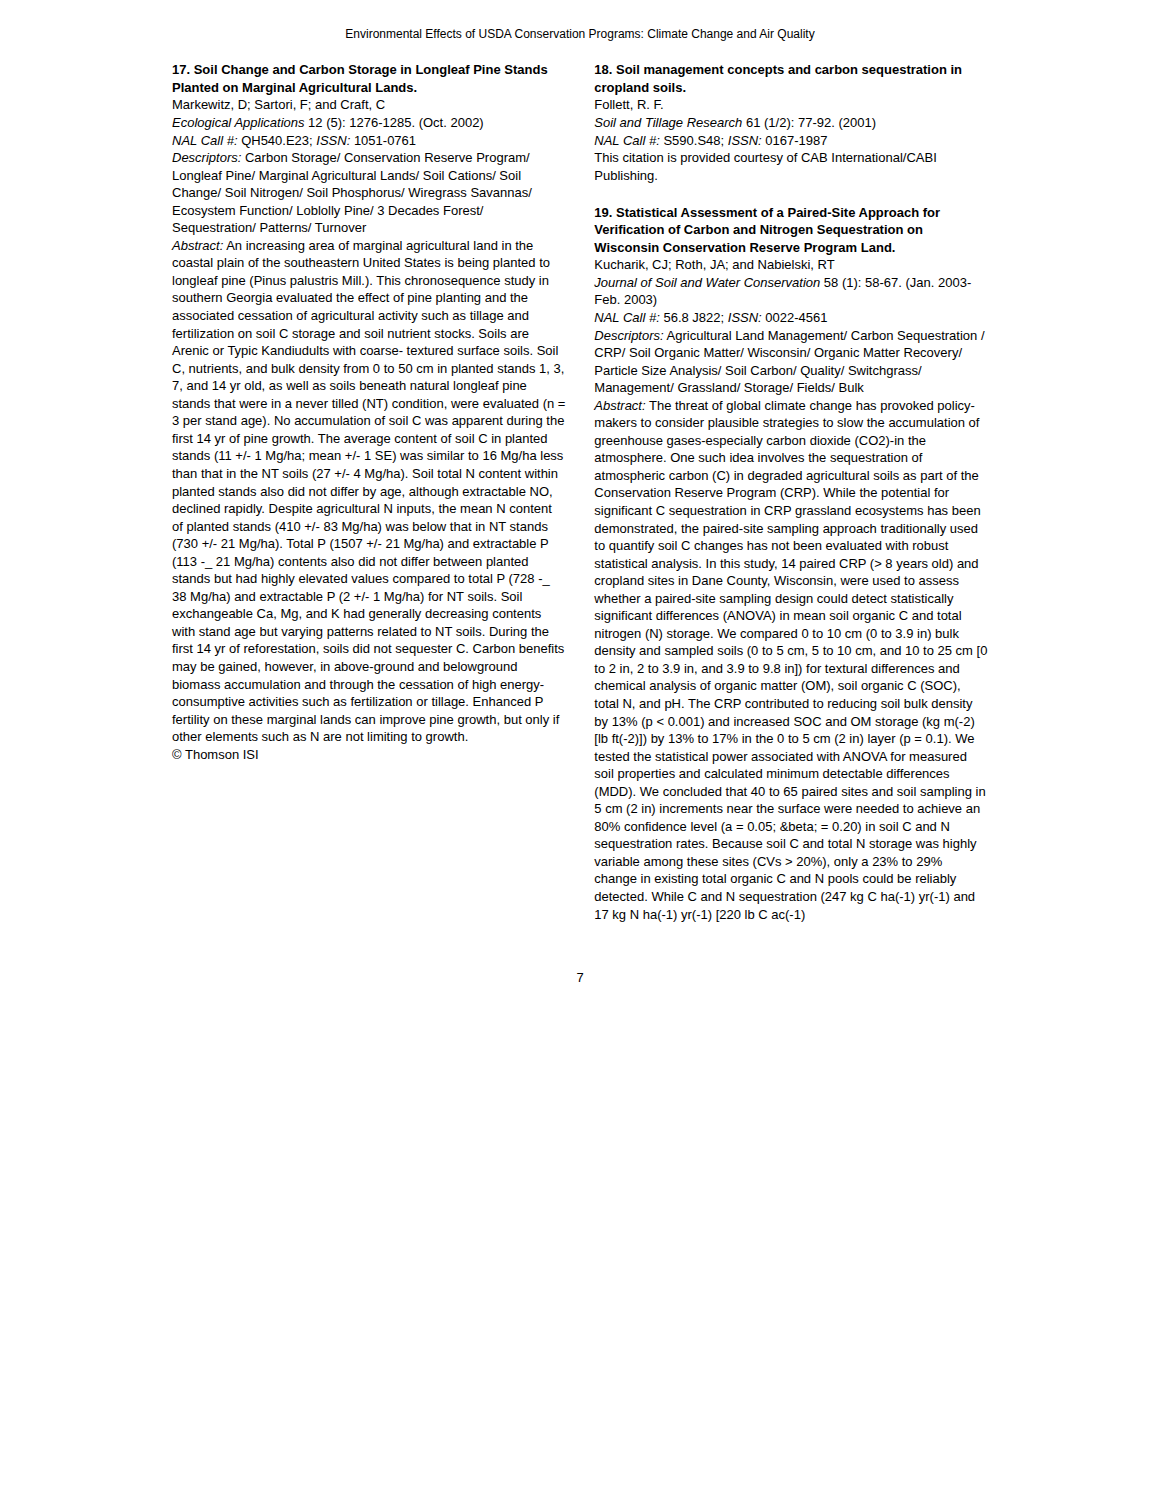Environmental Effects of USDA Conservation Programs: Climate Change and Air Quality
17. Soil Change and Carbon Storage in Longleaf Pine Stands Planted on Marginal Agricultural Lands.
Markewitz, D; Sartori, F; and Craft, C
Ecological Applications 12 (5): 1276-1285. (Oct. 2002)
NAL Call #: QH540.E23; ISSN: 1051-0761
Descriptors: Carbon Storage/ Conservation Reserve Program/ Longleaf Pine/ Marginal Agricultural Lands/ Soil Cations/ Soil Change/ Soil Nitrogen/ Soil Phosphorus/ Wiregrass Savannas/ Ecosystem Function/ Loblolly Pine/ 3 Decades Forest/ Sequestration/ Patterns/ Turnover
Abstract: An increasing area of marginal agricultural land in the coastal plain of the southeastern United States is being planted to longleaf pine (Pinus palustris Mill.). This chronosequence study in southern Georgia evaluated the effect of pine planting and the associated cessation of agricultural activity such as tillage and fertilization on soil C storage and soil nutrient stocks. Soils are Arenic or Typic Kandiudults with coarse- textured surface soils. Soil C, nutrients, and bulk density from 0 to 50 cm in planted stands 1, 3, 7, and 14 yr old, as well as soils beneath natural longleaf pine stands that were in a never tilled (NT) condition, were evaluated (n = 3 per stand age). No accumulation of soil C was apparent during the first 14 yr of pine growth. The average content of soil C in planted stands (11 +/- 1 Mg/ha; mean +/- 1 SE) was similar to 16 Mg/ha less than that in the NT soils (27 +/- 4 Mg/ha). Soil total N content within planted stands also did not differ by age, although extractable NO, declined rapidly. Despite agricultural N inputs, the mean N content of planted stands (410 +/- 83 Mg/ha) was below that in NT stands (730 +/- 21 Mg/ha). Total P (1507 +/- 21 Mg/ha) and extractable P (113 -_ 21 Mg/ha) contents also did not differ between planted stands but had highly elevated values compared to total P (728 -_ 38 Mg/ha) and extractable P (2 +/- 1 Mg/ha) for NT soils. Soil exchangeable Ca, Mg, and K had generally decreasing contents with stand age but varying patterns related to NT soils. During the first 14 yr of reforestation, soils did not sequester C. Carbon benefits may be gained, however, in above-ground and belowground biomass accumulation and through the cessation of high energy-consumptive activities such as fertilization or tillage. Enhanced P fertility on these marginal lands can improve pine growth, but only if other elements such as N are not limiting to growth.
© Thomson ISI
18. Soil management concepts and carbon sequestration in cropland soils.
Follett, R. F.
Soil and Tillage Research 61 (1/2): 77-92. (2001)
NAL Call #: S590.S48; ISSN: 0167-1987
This citation is provided courtesy of CAB International/CABI Publishing.
19. Statistical Assessment of a Paired-Site Approach for Verification of Carbon and Nitrogen Sequestration on Wisconsin Conservation Reserve Program Land.
Kucharik, CJ; Roth, JA; and Nabielski, RT
Journal of Soil and Water Conservation 58 (1): 58-67. (Jan. 2003-Feb. 2003)
NAL Call #: 56.8 J822; ISSN: 0022-4561
Descriptors: Agricultural Land Management/ Carbon Sequestration / CRP/ Soil Organic Matter/ Wisconsin/ Organic Matter Recovery/ Particle Size Analysis/ Soil Carbon/ Quality/ Switchgrass/ Management/ Grassland/ Storage/ Fields/ Bulk
Abstract: The threat of global climate change has provoked policy-makers to consider plausible strategies to slow the accumulation of greenhouse gases-especially carbon dioxide (CO2)-in the atmosphere. One such idea involves the sequestration of atmospheric carbon (C) in degraded agricultural soils as part of the Conservation Reserve Program (CRP). While the potential for significant C sequestration in CRP grassland ecosystems has been demonstrated, the paired-site sampling approach traditionally used to quantify soil C changes has not been evaluated with robust statistical analysis. In this study, 14 paired CRP (> 8 years old) and cropland sites in Dane County, Wisconsin, were used to assess whether a paired-site sampling design could detect statistically significant differences (ANOVA) in mean soil organic C and total nitrogen (N) storage. We compared 0 to 10 cm (0 to 3.9 in) bulk density and sampled soils (0 to 5 cm, 5 to 10 cm, and 10 to 25 cm [0 to 2 in, 2 to 3.9 in, and 3.9 to 9.8 in]) for textural differences and chemical analysis of organic matter (OM), soil organic C (SOC), total N, and pH. The CRP contributed to reducing soil bulk density by 13% (p < 0.001) and increased SOC and OM storage (kg m(-2) [lb ft(-2)]) by 13% to 17% in the 0 to 5 cm (2 in) layer (p = 0.1). We tested the statistical power associated with ANOVA for measured soil properties and calculated minimum detectable differences (MDD). We concluded that 40 to 65 paired sites and soil sampling in 5 cm (2 in) increments near the surface were needed to achieve an 80% confidence level (a = 0.05; &beta; = 0.20) in soil C and N sequestration rates. Because soil C and total N storage was highly variable among these sites (CVs > 20%), only a 23% to 29% change in existing total organic C and N pools could be reliably detected. While C and N sequestration (247 kg C ha(-1) yr(-1) and 17 kg N ha(-1) yr(-1) [220 lb C ac(-1)
7